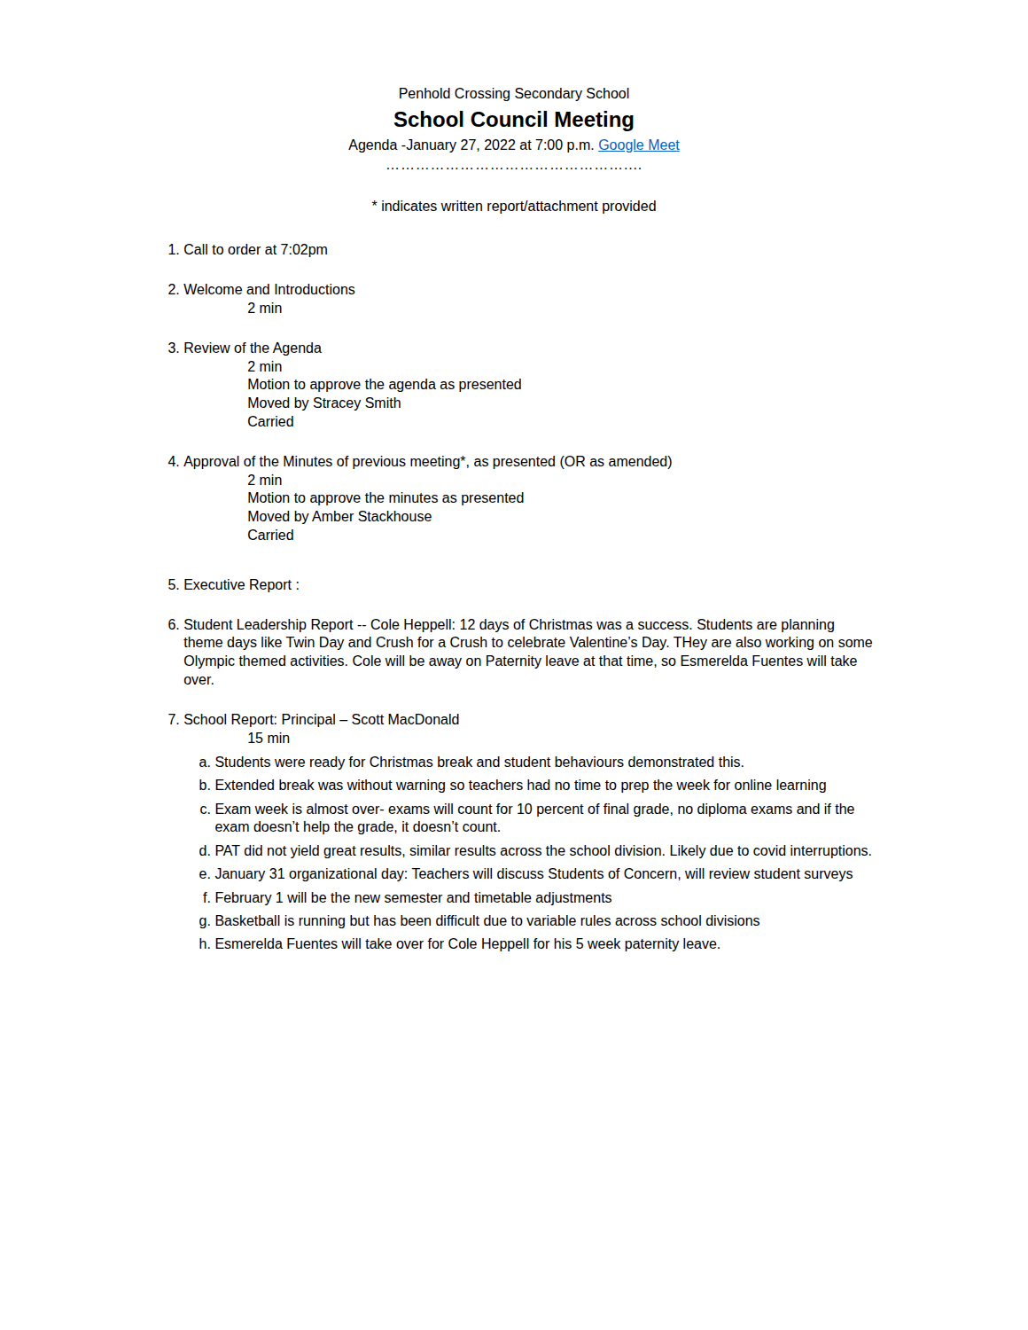Penhold Crossing Secondary School
School Council Meeting
Agenda -January 27, 2022 at 7:00 p.m. Google Meet
…………………………………………....
* indicates written report/attachment provided
Call to order at 7:02pm
Welcome and Introductions
2 min
Review of the Agenda
2 min
Motion to approve the agenda as presented
Moved by Stracey Smith
Carried
Approval of the Minutes of previous meeting*, as presented (OR as amended)
2 min
Motion to approve the minutes as presented
Moved by Amber Stackhouse
Carried
Executive Report :
Student Leadership Report -- Cole Heppell: 12 days of Christmas was a success. Students are planning theme days like Twin Day and Crush for a Crush to celebrate Valentine’s Day. THey are also working on some Olympic themed activities. Cole will be away on Paternity leave at that time, so Esmerelda Fuentes will take over.
School Report: Principal – Scott MacDonald
15 min
Students were ready for Christmas break and student behaviours demonstrated this.
Extended break was without warning so teachers had no time to prep the week for online learning
Exam week is almost over- exams will count for 10 percent of final grade, no diploma exams and if the exam doesn’t help the grade, it doesn’t count.
PAT did not yield great results, similar results across the school division. Likely due to covid interruptions.
January 31 organizational day: Teachers will discuss Students of Concern, will review student surveys
February 1 will be the new semester and timetable adjustments
Basketball is running but has been difficult due to variable rules across school divisions
Esmerelda Fuentes will take over for Cole Heppell for his 5 week paternity leave.